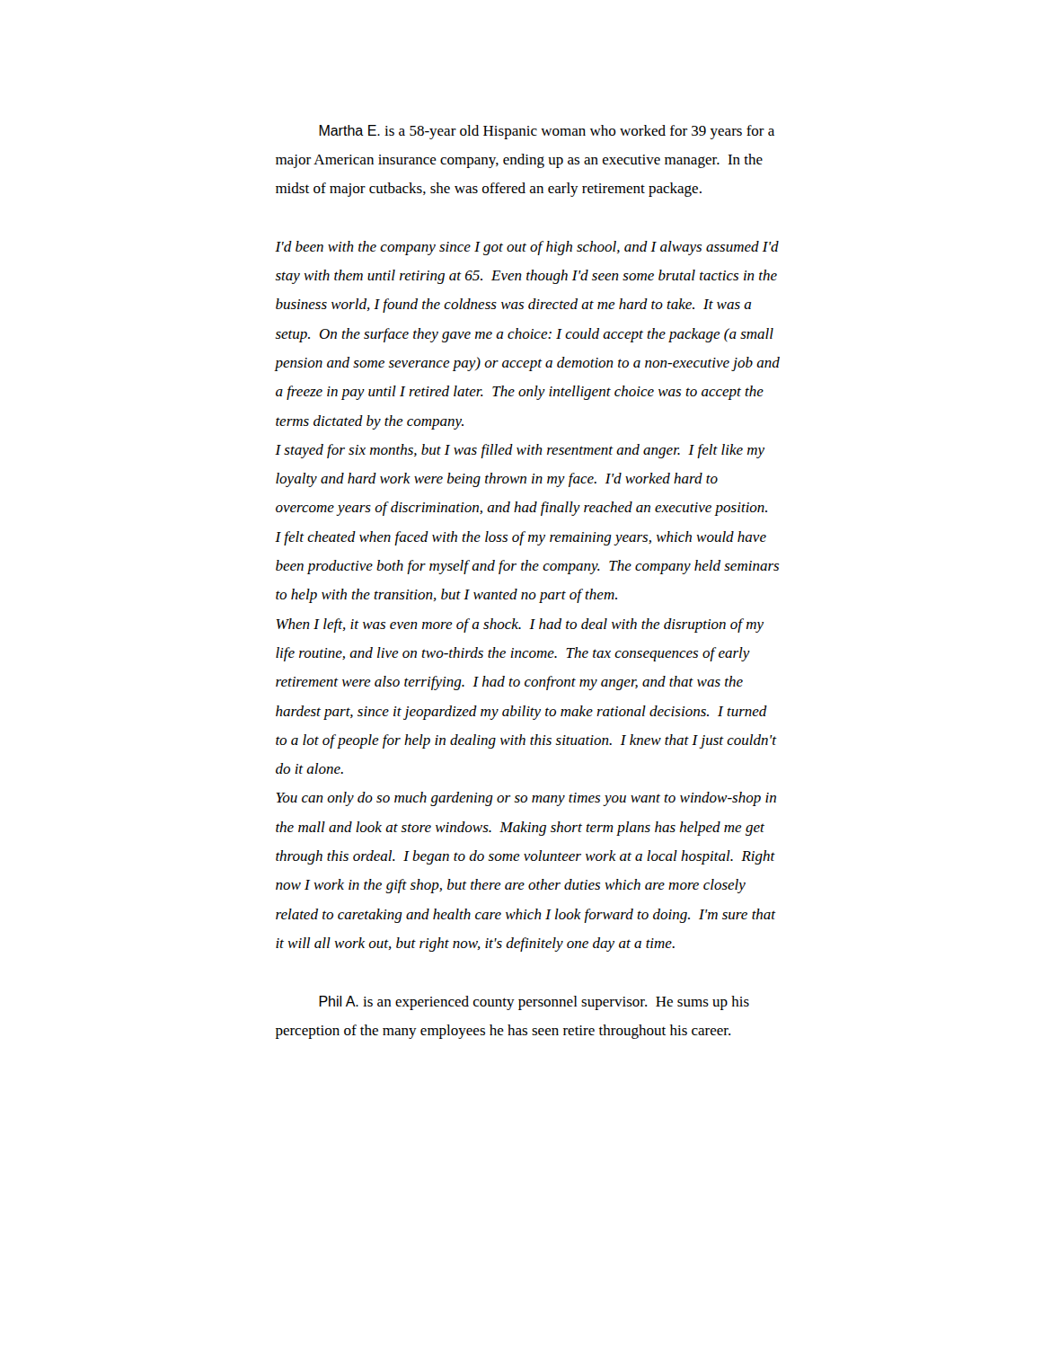Martha E. is a 58-year old Hispanic woman who worked for 39 years for a major American insurance company, ending up as an executive manager. In the midst of major cutbacks, she was offered an early retirement package.
I'd been with the company since I got out of high school, and I always assumed I'd stay with them until retiring at 65. Even though I'd seen some brutal tactics in the business world, I found the coldness was directed at me hard to take. It was a setup. On the surface they gave me a choice: I could accept the package (a small pension and some severance pay) or accept a demotion to a non-executive job and a freeze in pay until I retired later. The only intelligent choice was to accept the terms dictated by the company.
I stayed for six months, but I was filled with resentment and anger. I felt like my loyalty and hard work were being thrown in my face. I'd worked hard to overcome years of discrimination, and had finally reached an executive position. I felt cheated when faced with the loss of my remaining years, which would have been productive both for myself and for the company. The company held seminars to help with the transition, but I wanted no part of them.
When I left, it was even more of a shock. I had to deal with the disruption of my life routine, and live on two-thirds the income. The tax consequences of early retirement were also terrifying. I had to confront my anger, and that was the hardest part, since it jeopardized my ability to make rational decisions. I turned to a lot of people for help in dealing with this situation. I knew that I just couldn't do it alone.
You can only do so much gardening or so many times you want to window-shop in the mall and look at store windows. Making short term plans has helped me get through this ordeal. I began to do some volunteer work at a local hospital. Right now I work in the gift shop, but there are other duties which are more closely related to caretaking and health care which I look forward to doing. I'm sure that it will all work out, but right now, it's definitely one day at a time.
Phil A. is an experienced county personnel supervisor. He sums up his perception of the many employees he has seen retire throughout his career.